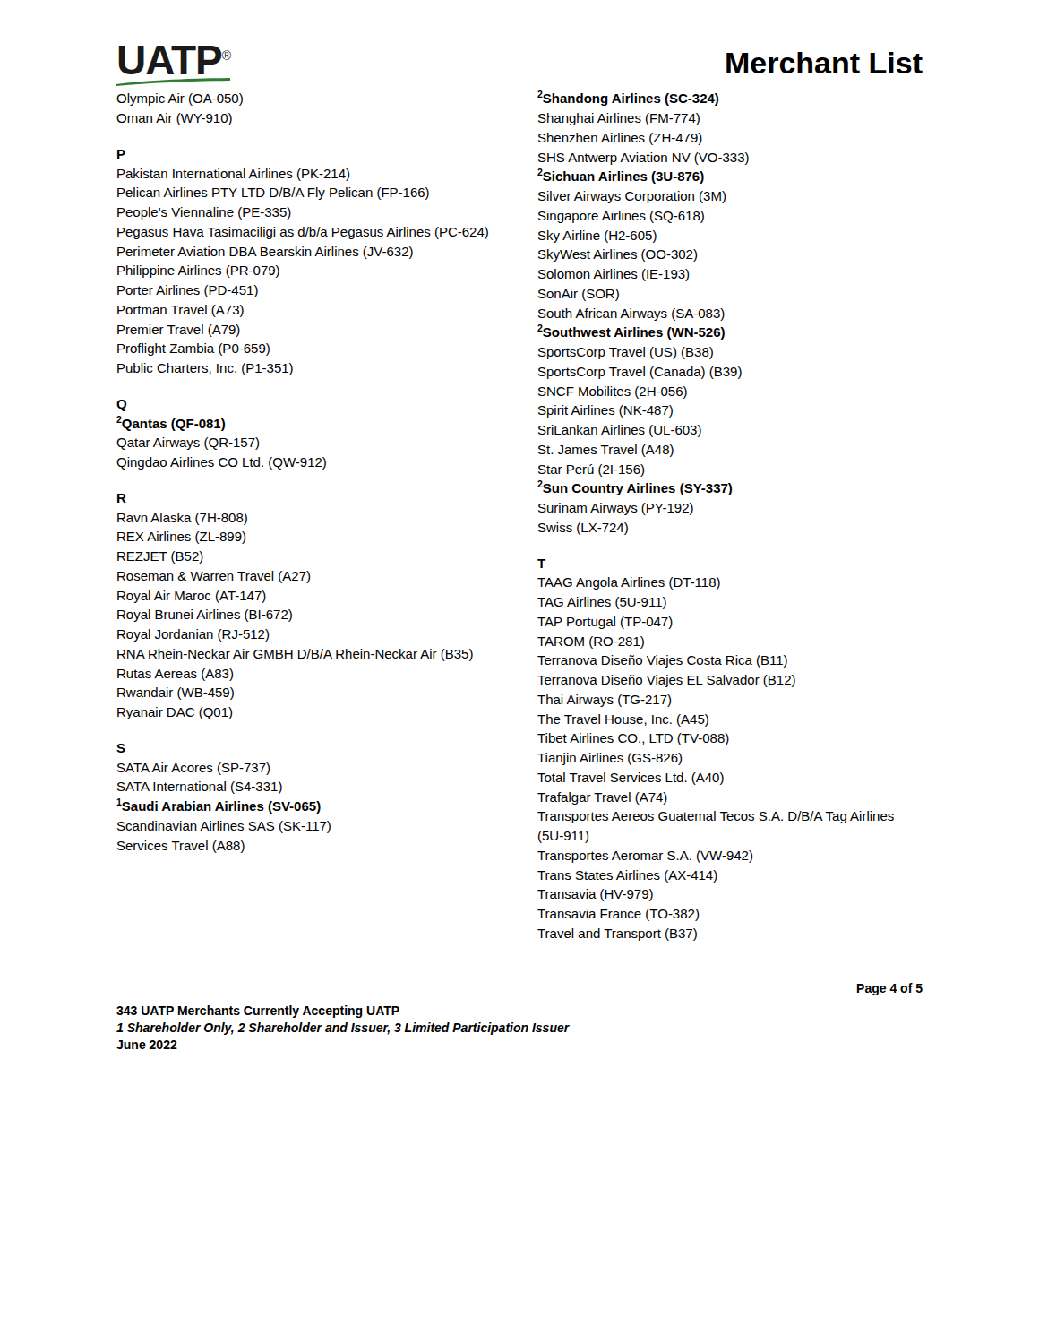UATP®
Merchant List
Olympic Air (OA-050)
Oman Air (WY-910)
P
Pakistan International Airlines (PK-214)
Pelican Airlines PTY LTD D/B/A Fly Pelican (FP-166)
People's Viennaline (PE-335)
Pegasus Hava Tasimaciligi as d/b/a Pegasus Airlines (PC-624)
Perimeter Aviation DBA Bearskin Airlines (JV-632)
Philippine Airlines (PR-079)
Porter Airlines (PD-451)
Portman Travel (A73)
Premier Travel (A79)
Proflight Zambia (P0-659)
Public Charters, Inc. (P1-351)
Q
2Qantas (QF-081)
Qatar Airways (QR-157)
Qingdao Airlines CO Ltd. (QW-912)
R
Ravn Alaska (7H-808)
REX Airlines (ZL-899)
REZJET (B52)
Roseman & Warren Travel (A27)
Royal Air Maroc (AT-147)
Royal Brunei Airlines (BI-672)
Royal Jordanian (RJ-512)
RNA Rhein-Neckar Air GMBH D/B/A Rhein-Neckar Air (B35)
Rutas Aereas (A83)
Rwandair (WB-459)
Ryanair DAC (Q01)
S
SATA Air Acores (SP-737)
SATA International (S4-331)
1Saudi Arabian Airlines (SV-065)
Scandinavian Airlines SAS (SK-117)
Services Travel (A88)
2Shandong Airlines (SC-324)
Shanghai Airlines (FM-774)
Shenzhen Airlines (ZH-479)
SHS Antwerp Aviation NV (VO-333)
2Sichuan Airlines (3U-876)
Silver Airways Corporation (3M)
Singapore Airlines (SQ-618)
Sky Airline (H2-605)
SkyWest Airlines (OO-302)
Solomon Airlines (IE-193)
SonAir (SOR)
South African Airways (SA-083)
2Southwest Airlines (WN-526)
SportsCorp Travel (US) (B38)
SportsCorp Travel (Canada) (B39)
SNCF Mobilites (2H-056)
Spirit Airlines (NK-487)
SriLankan Airlines (UL-603)
St. James Travel (A48)
Star Perú (2I-156)
2Sun Country Airlines (SY-337)
Surinam Airways (PY-192)
Swiss (LX-724)
T
TAAG Angola Airlines (DT-118)
TAG Airlines (5U-911)
TAP Portugal (TP-047)
TAROM (RO-281)
Terranova Diseño Viajes Costa Rica (B11)
Terranova Diseño Viajes EL Salvador (B12)
Thai Airways (TG-217)
The Travel House, Inc. (A45)
Tibet Airlines CO., LTD (TV-088)
Tianjin Airlines (GS-826)
Total Travel Services Ltd. (A40)
Trafalgar Travel (A74)
Transportes Aereos Guatemal Tecos S.A. D/B/A Tag Airlines (5U-911)
Transportes Aeromar S.A. (VW-942)
Trans States Airlines (AX-414)
Transavia (HV-979)
Transavia France (TO-382)
Travel and Transport (B37)
Page 4 of 5
343 UATP Merchants Currently Accepting UATP
1 Shareholder Only, 2 Shareholder and Issuer, 3 Limited Participation Issuer
June 2022